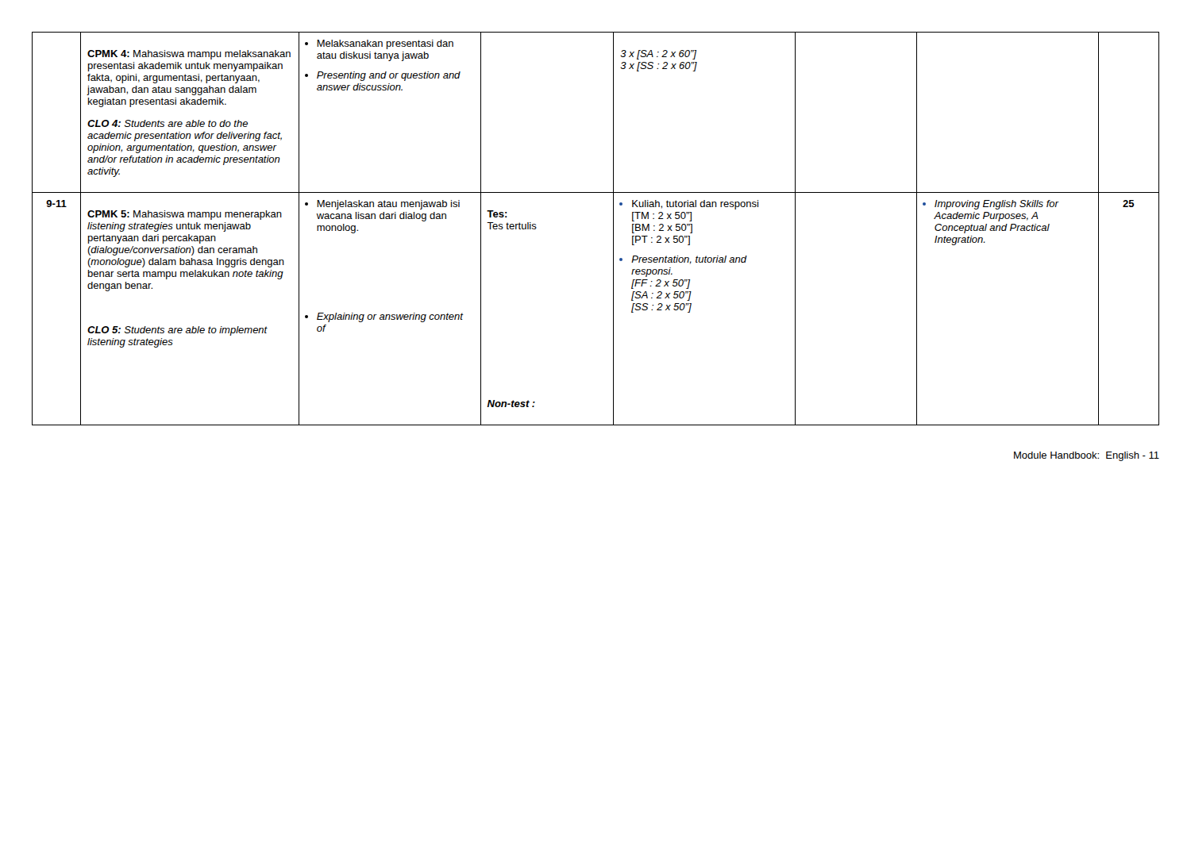| | CPMK 4: Mahasiswa mampu melaksanakan presentasi akademik untuk menyampaikan fakta, opini, argumentasi, pertanyaan, jawaban, dan atau sanggahan dalam kegiatan presentasi akademik. CLO 4: Students are able to do the academic presentation wfor delivering fact, opinion, argumentation, question, answer and/or refutation in academic presentation activity. | Melaksanakan presentasi dan atau diskusi tanya jawab Presenting and or question and answer discussion. | | 3 x [SA : 2 x 60”] 3 x [SS : 2 x 60”] | | | |
| 9-11 | CPMK 5: Mahasiswa mampu menerapkan listening strategies untuk menjawab pertanyaan dari percakapan ( dialogue/conversation ) dan ceramah ( monologue ) dalam bahasa Inggris dengan benar serta mampu melakukan note taking dengan benar. CLO 5: Students are able to implement listening strategies | Menjelaskan atau menjawab isi wacana lisan dari dialog dan monolog. Explaining or answering content of | Tes: Tes tertulis Non-test : | Kuliah, tutorial dan responsi [TM : 2 x 50”] [BM : 2 x 50”] [PT : 2 x 50”] Presentation, tutorial and responsi. [FF : 2 x 50”] [SA : 2 x 50”] [SS : 2 x 50”] | | Improving English Skills for Academic Purposes, A Conceptual and Practical Integration. | 25 |
Module Handbook: English - 11